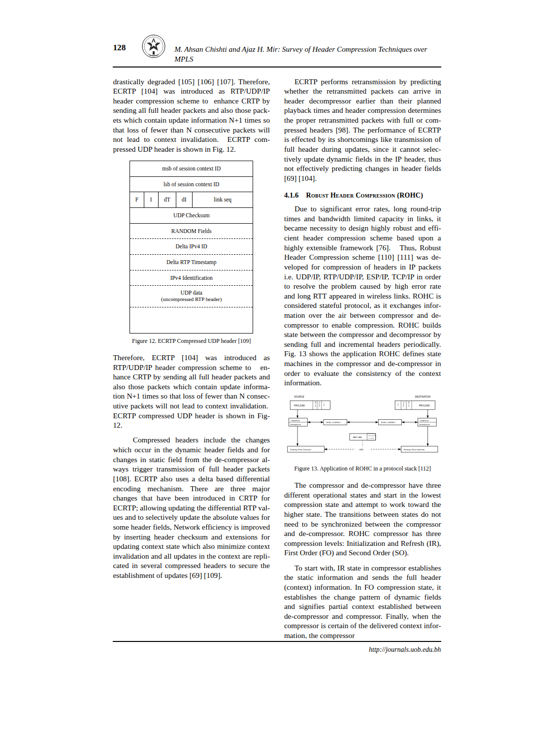128
M. Ahsan Chishti and Ajaz H. Mir: Survey of Header Compression Techniques over MPLS
drastically degraded [105] [106] [107]. Therefore, ECRTP [104] was introduced as RTP/UDP/IP header compression scheme to enhance CRTP by sending all full header packets and also those packets which contain update information N+1 times so that loss of fewer than N consecutive packets will not lead to context invalidation. ECRTP compressed UDP header is shown in Fig. 12.
msb of session context ID
lsb of session context ID
F
I
dT
dI
link seq
UDP Checksum
RANDOM Fields
Delta IPv4 ID
Delta RTP Timestamp
IPv4 Identification
UDP data
(uncompressed RTP header)
Figure 12. ECRTP Compressed UDP header [109]
Therefore, ECRTP [104] was introduced as RTP/UDP/IP header compression scheme to enhance CRTP by sending all full header packets and also those packets which contain update information N+1 times so that loss of fewer than N consecutive packets will not lead to context invalidation. ECRTP compressed UDP header is shown in Fig-12.
Compressed headers include the changes which occur in the dynamic header fields and for changes in static field from the de-compressor always trigger transmission of full header packets [108]. ECRTP also uses a delta based differential encoding mechanism. There are three major changes that have been introduced in CRTP for ECRTP; allowing updating the differential RTP values and to selectively update the absolute values for some header fields, Network efficiency is improved by inserting header checksum and extensions for updating context state which also minimize context invalidation and all updates in the context are replicated in several compressed headers to secure the establishment of updates [69] [109].
ECRTP performs retransmission by predicting whether the retransmitted packets can arrive in header decompressor earlier than their planned playback times and header compression determines the proper retransmitted packets with full or compressed headers [98]. The performance of ECRTP is effected by its shortcomings like transmission of full header during updates, since it cannot selectively update dynamic fields in the IP header, thus not effectively predicting changes in header fields [69] [104].
4.1.6
Robust Header Compression (ROHC)
Due to significant error rates, long round-trip times and bandwidth limited capacity in links, it became necessity to design highly robust and efficient header compression scheme based upon a highly extensible framework [76]. Thus, Robust Header Compression scheme [110] [111] was developed for compression of headers in IP packets i.e. UDP/IP, RTP/UDP/IP, ESP/IP, TCP/IP in order to resolve the problem caused by high error rate and long RTT appeared in wireless links. ROHC is considered stateful protocol, as it exchanges information over the air between compressor and decompressor to enable compression. ROHC builds state between the compressor and decompressor by sending full and incremental headers periodically. Fig. 13 shows the application ROHC defines state machines in the compressor and de-compressor in order to evaluate the consistency of the context information.
SOURCE DESTINATION PAYLOAD RTP UDP IP PAYLOAD IP UDP RTP Compressor Decompressor Compressor Decompressor ROHC CONTEXT ROHC CONTEXT PAYLOAD COMPRESSED HEADERS Framing / Error Detection Framing / Error Detection LINK
Figure 13. Application of ROHC in a protocol stack [112]
The compressor and de-compressor have three different operational states and start in the lowest compression state and attempt to work toward the higher state. The transitions between states do not need to be synchronized between the compressor and de-compressor. ROHC compressor has three compression levels: Initialization and Refresh (IR), First Order (FO) and Second Order (SO).
To start with, IR state in compressor establishes the static information and sends the full header (context) information. In FO compression state, it establishes the change pattern of dynamic fields and signifies partial context established between de-compressor and compressor. Finally, when the compressor is certain of the delivered context information, the compressor
http://journals.uob.edu.bh